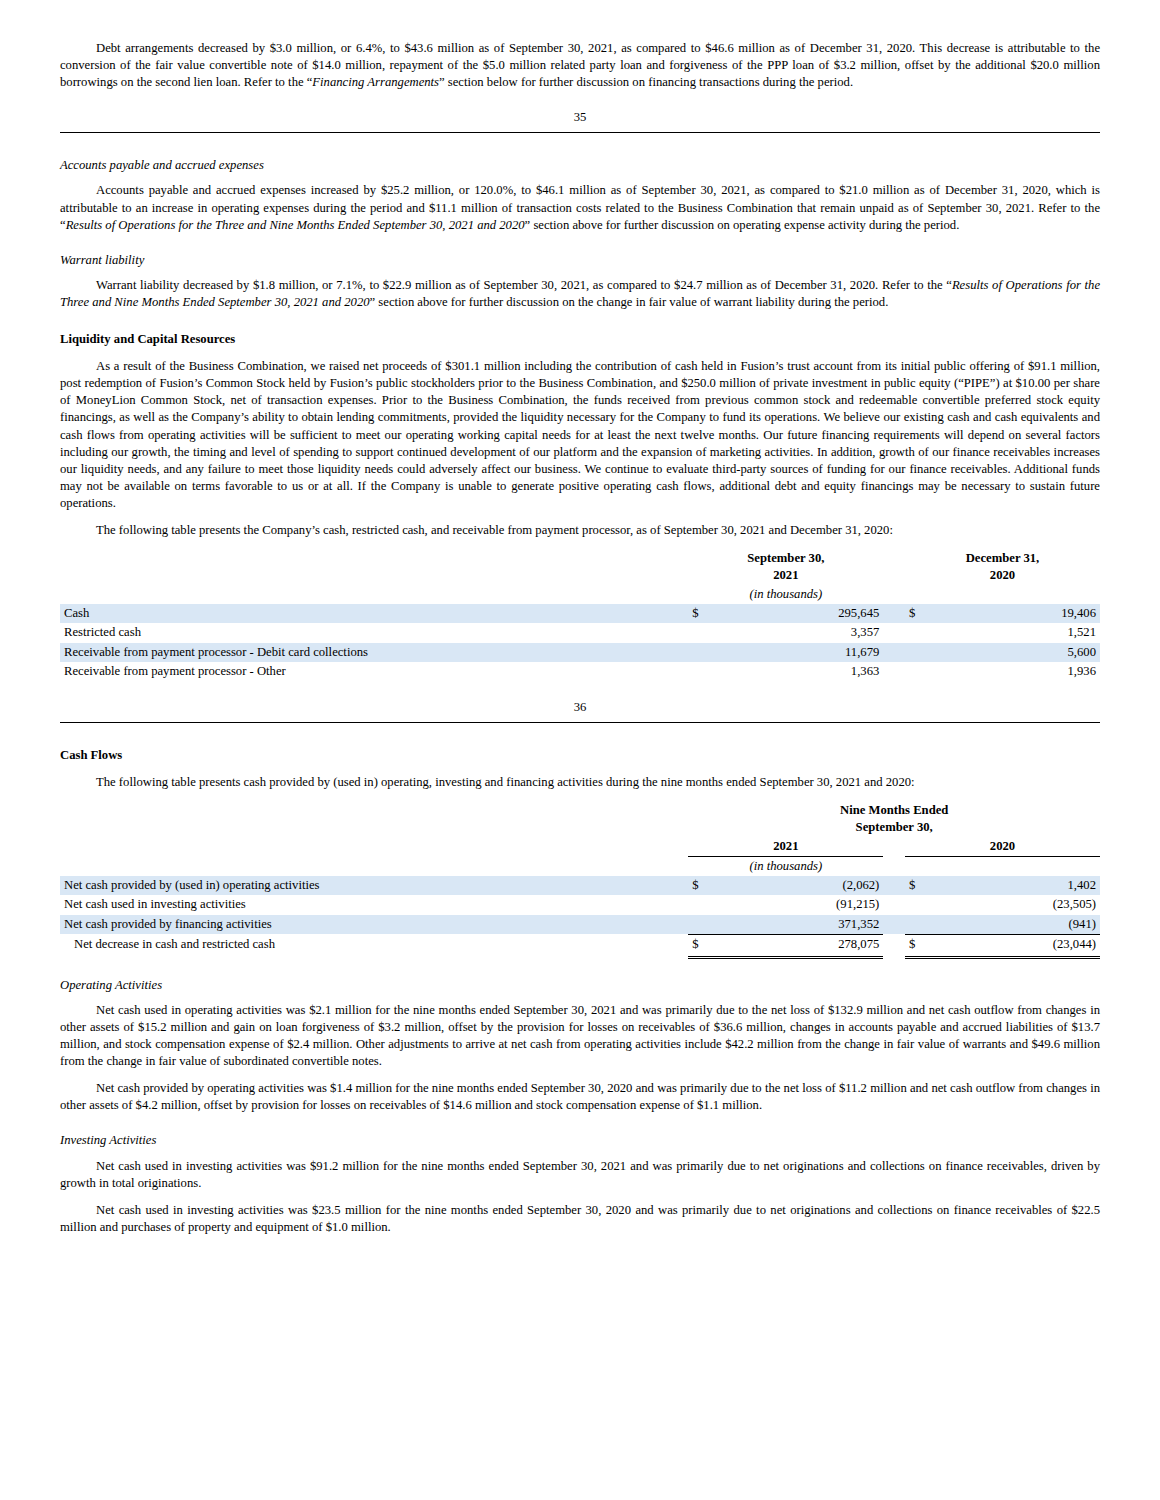Debt arrangements decreased by $3.0 million, or 6.4%, to $43.6 million as of September 30, 2021, as compared to $46.6 million as of December 31, 2020. This decrease is attributable to the conversion of the fair value convertible note of $14.0 million, repayment of the $5.0 million related party loan and forgiveness of the PPP loan of $3.2 million, offset by the additional $20.0 million borrowings on the second lien loan. Refer to the “Financing Arrangements” section below for further discussion on financing transactions during the period.
35
Accounts payable and accrued expenses
Accounts payable and accrued expenses increased by $25.2 million, or 120.0%, to $46.1 million as of September 30, 2021, as compared to $21.0 million as of December 31, 2020, which is attributable to an increase in operating expenses during the period and $11.1 million of transaction costs related to the Business Combination that remain unpaid as of September 30, 2021. Refer to the “Results of Operations for the Three and Nine Months Ended September 30, 2021 and 2020” section above for further discussion on operating expense activity during the period.
Warrant liability
Warrant liability decreased by $1.8 million, or 7.1%, to $22.9 million as of September 30, 2021, as compared to $24.7 million as of December 31, 2020. Refer to the “Results of Operations for the Three and Nine Months Ended September 30, 2021 and 2020” section above for further discussion on the change in fair value of warrant liability during the period.
Liquidity and Capital Resources
As a result of the Business Combination, we raised net proceeds of $301.1 million including the contribution of cash held in Fusion’s trust account from its initial public offering of $91.1 million, post redemption of Fusion’s Common Stock held by Fusion’s public stockholders prior to the Business Combination, and $250.0 million of private investment in public equity (“PIPE”) at $10.00 per share of MoneyLion Common Stock, net of transaction expenses. Prior to the Business Combination, the funds received from previous common stock and redeemable convertible preferred stock equity financings, as well as the Company’s ability to obtain lending commitments, provided the liquidity necessary for the Company to fund its operations. We believe our existing cash and cash equivalents and cash flows from operating activities will be sufficient to meet our operating working capital needs for at least the next twelve months. Our future financing requirements will depend on several factors including our growth, the timing and level of spending to support continued development of our platform and the expansion of marketing activities. In addition, growth of our finance receivables increases our liquidity needs, and any failure to meet those liquidity needs could adversely affect our business. We continue to evaluate third-party sources of funding for our finance receivables. Additional funds may not be available on terms favorable to us or at all. If the Company is unable to generate positive operating cash flows, additional debt and equity financings may be necessary to sustain future operations.
The following table presents the Company’s cash, restricted cash, and receivable from payment processor, as of September 30, 2021 and December 31, 2020:
| | September 30, 2021 | | December 31, 2020 |
| | (in thousands) | | |
| Cash | $ | 295,645 | | $ | 19,406 |
| Restricted cash | | 3,357 | | | 1,521 |
| Receivable from payment processor - Debit card collections | | 11,679 | | | 5,600 |
| Receivable from payment processor - Other | | 1,363 | | | 1,936 |
36
Cash Flows
The following table presents cash provided by (used in) operating, investing and financing activities during the nine months ended September 30, 2021 and 2020:
| | Nine Months Ended September 30, |
| | 2021 | | 2020 |
| | (in thousands) | | |
| Net cash provided by (used in) operating activities | $ | (2,062) | | $ | 1,402 |
| Net cash used in investing activities | | (91,215) | | | (23,505) |
| Net cash provided by financing activities | | 371,352 | | | (941) |
| Net decrease in cash and restricted cash | $ | 278,075 | | $ | (23,044) |
Operating Activities
Net cash used in operating activities was $2.1 million for the nine months ended September 30, 2021 and was primarily due to the net loss of $132.9 million and net cash outflow from changes in other assets of $15.2 million and gain on loan forgiveness of $3.2 million, offset by the provision for losses on receivables of $36.6 million, changes in accounts payable and accrued liabilities of $13.7 million, and stock compensation expense of $2.4 million. Other adjustments to arrive at net cash from operating activities include $42.2 million from the change in fair value of warrants and $49.6 million from the change in fair value of subordinated convertible notes.
Net cash provided by operating activities was $1.4 million for the nine months ended September 30, 2020 and was primarily due to the net loss of $11.2 million and net cash outflow from changes in other assets of $4.2 million, offset by provision for losses on receivables of $14.6 million and stock compensation expense of $1.1 million.
Investing Activities
Net cash used in investing activities was $91.2 million for the nine months ended September 30, 2021 and was primarily due to net originations and collections on finance receivables, driven by growth in total originations.
Net cash used in investing activities was $23.5 million for the nine months ended September 30, 2020 and was primarily due to net originations and collections on finance receivables of $22.5 million and purchases of property and equipment of $1.0 million.